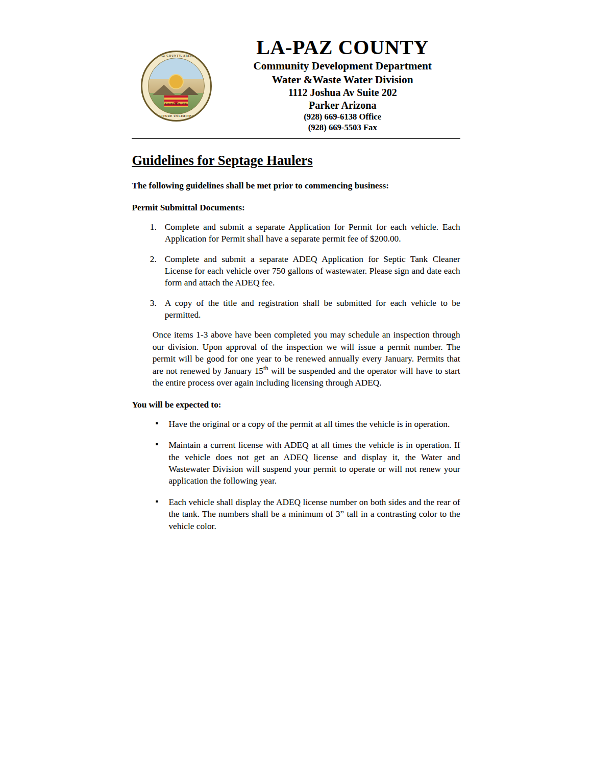LA PAZ COUNTY, ARIZONA
★
Established 1983
FUTURE UNLIMITED
LA-PAZ COUNTY
Community Development Department
Water &Waste Water Division
1112 Joshua Av Suite 202
Parker Arizona
(928) 669-6138 Office
(928) 669-5503 Fax
Guidelines for Septage Haulers
The following guidelines shall be met prior to commencing business:
Permit Submittal Documents:
Complete and submit a separate Application for Permit for each vehicle. Each Application for Permit shall have a separate permit fee of $200.00.
Complete and submit a separate ADEQ Application for Septic Tank Cleaner License for each vehicle over 750 gallons of wastewater. Please sign and date each form and attach the ADEQ fee.
A copy of the title and registration shall be submitted for each vehicle to be permitted.
Once items 1-3 above have been completed you may schedule an inspection through our division. Upon approval of the inspection we will issue a permit number. The permit will be good for one year to be renewed annually every January. Permits that are not renewed by January 15th will be suspended and the operator will have to start the entire process over again including licensing through ADEQ.
You will be expected to:
Have the original or a copy of the permit at all times the vehicle is in operation.
Maintain a current license with ADEQ at all times the vehicle is in operation. If the vehicle does not get an ADEQ license and display it, the Water and Wastewater Division will suspend your permit to operate or will not renew your application the following year.
Each vehicle shall display the ADEQ license number on both sides and the rear of the tank. The numbers shall be a minimum of 3” tall in a contrasting color to the vehicle color.